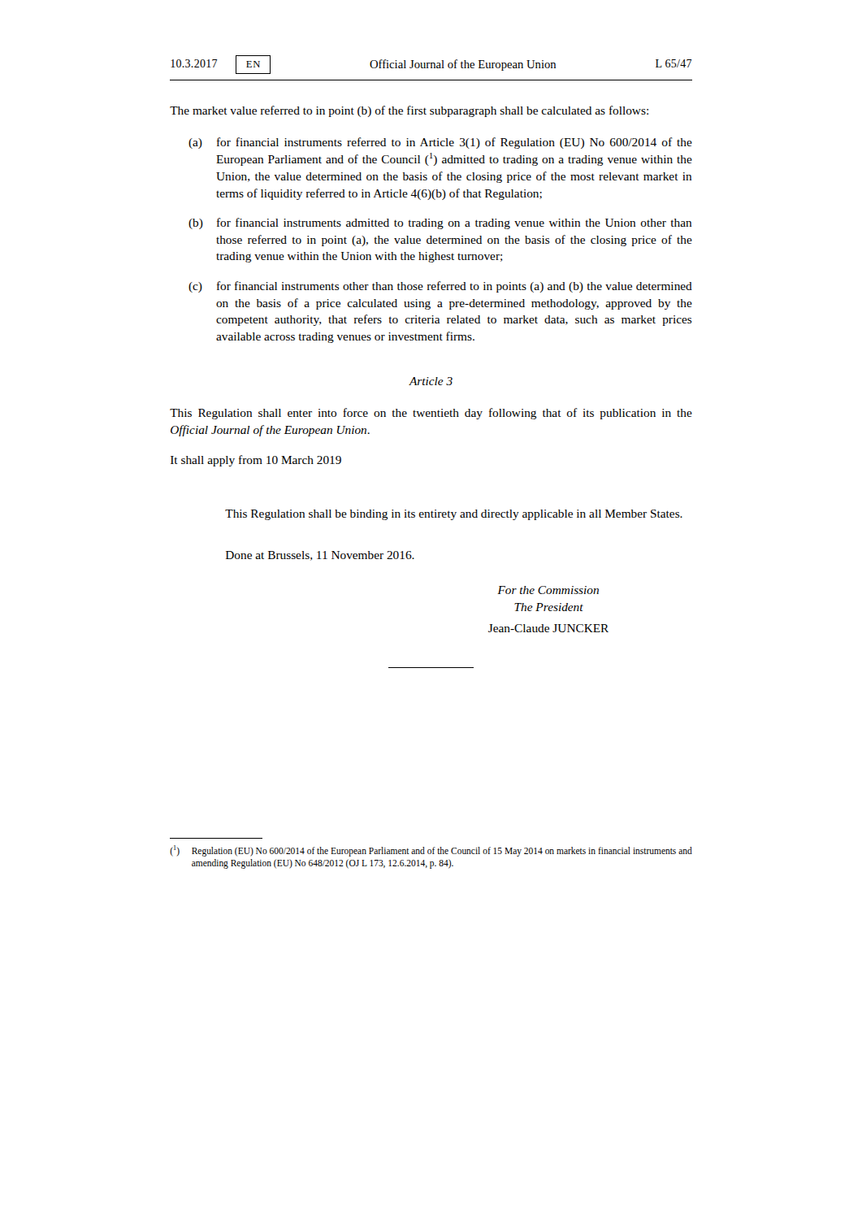10.3.2017 EN Official Journal of the European Union L 65/47
The market value referred to in point (b) of the first subparagraph shall be calculated as follows:
(a) for financial instruments referred to in Article 3(1) of Regulation (EU) No 600/2014 of the European Parliament and of the Council (1) admitted to trading on a trading venue within the Union, the value determined on the basis of the closing price of the most relevant market in terms of liquidity referred to in Article 4(6)(b) of that Regulation;
(b) for financial instruments admitted to trading on a trading venue within the Union other than those referred to in point (a), the value determined on the basis of the closing price of the trading venue within the Union with the highest turnover;
(c) for financial instruments other than those referred to in points (a) and (b) the value determined on the basis of a price calculated using a pre-determined methodology, approved by the competent authority, that refers to criteria related to market data, such as market prices available across trading venues or investment firms.
Article 3
This Regulation shall enter into force on the twentieth day following that of its publication in the Official Journal of the European Union.
It shall apply from 10 March 2019
This Regulation shall be binding in its entirety and directly applicable in all Member States.
Done at Brussels, 11 November 2016.
For the Commission
The President
Jean-Claude JUNCKER
(1) Regulation (EU) No 600/2014 of the European Parliament and of the Council of 15 May 2014 on markets in financial instruments and amending Regulation (EU) No 648/2012 (OJ L 173, 12.6.2014, p. 84).